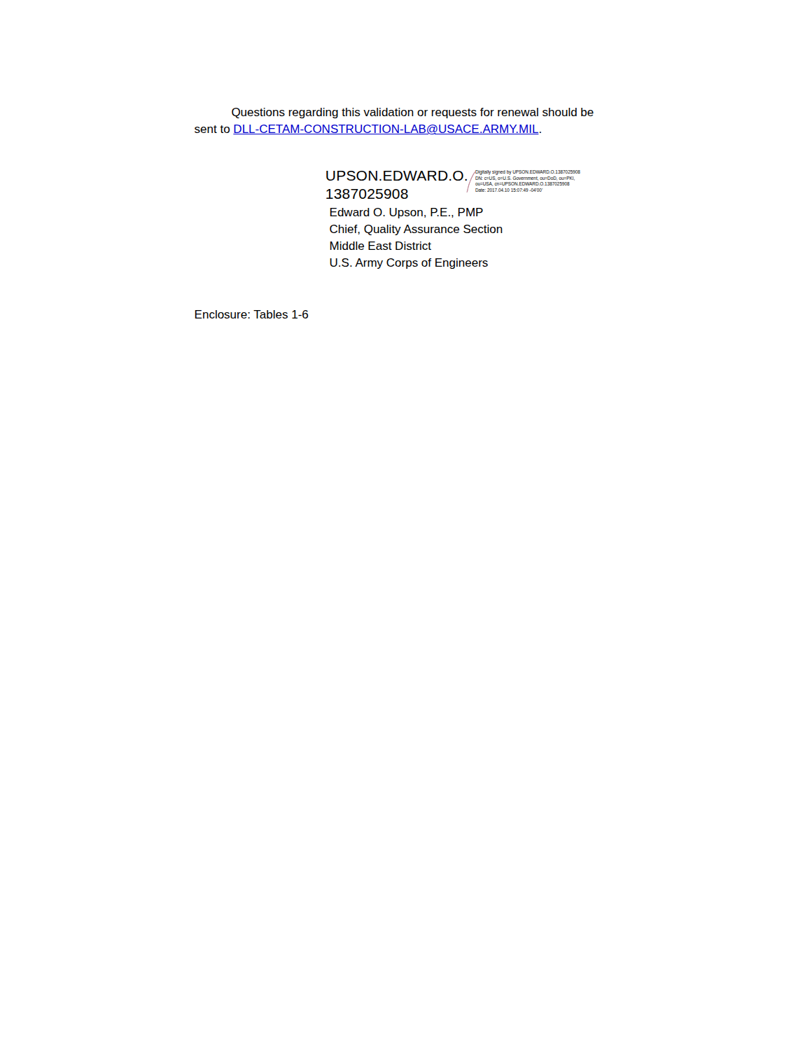Questions regarding this validation or requests for renewal should be sent to DLL-CETAM-CONSTRUCTION-LAB@USACE.ARMY.MIL.
UPSON.EDWARD.O.
1387025908
Digitally signed by UPSON.EDWARD.O.1387025908
DN: c=US, o=U.S. Government, ou=DoD, ou=PKI,
ou=USA, cn=UPSON.EDWARD.O.1387025908
Date: 2017.04.10 15:07:49 -04'00'
Edward O. Upson, P.E., PMP
Chief, Quality Assurance Section
Middle East District
U.S. Army Corps of Engineers
Enclosure: Tables 1-6